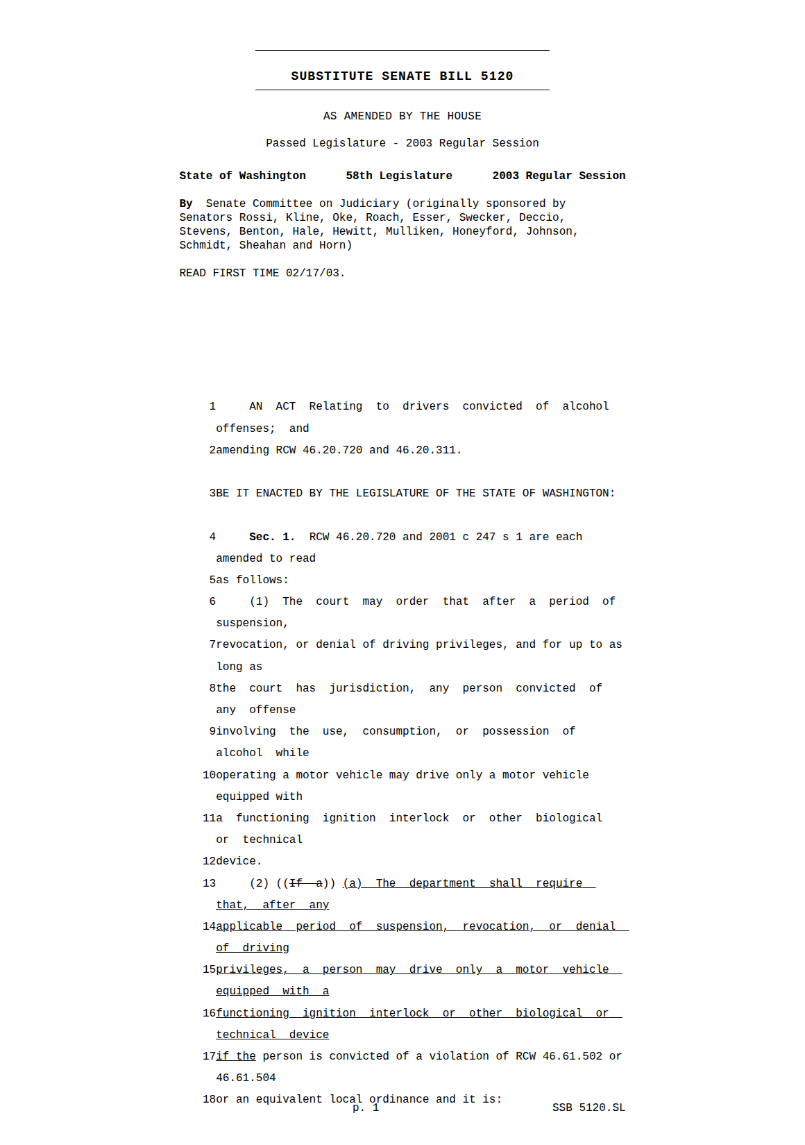SUBSTITUTE SENATE BILL 5120
AS AMENDED BY THE HOUSE
Passed Legislature - 2003 Regular Session
State of Washington 58th Legislature 2003 Regular Session
By Senate Committee on Judiciary (originally sponsored by Senators Rossi, Kline, Oke, Roach, Esser, Swecker, Deccio, Stevens, Benton, Hale, Hewitt, Mulliken, Honeyford, Johnson, Schmidt, Sheahan and Horn)
READ FIRST TIME 02/17/03.
| 1 | AN ACT Relating to drivers convicted of alcohol offenses; and |
| 2 | amending RCW 46.20.720 and 46.20.311. |
| 3 | BE IT ENACTED BY THE LEGISLATURE OF THE STATE OF WASHINGTON: |
| 4 | Sec. 1. RCW 46.20.720 and 2001 c 247 s 1 are each amended to read |
| 5 | as follows: |
| 6 | (1) The court may order that after a period of suspension, |
| 7 | revocation, or denial of driving privileges, and for up to as long as |
| 8 | the court has jurisdiction, any person convicted of any offense |
| 9 | involving the use, consumption, or possession of alcohol while |
| 10 | operating a motor vehicle may drive only a motor vehicle equipped with |
| 11 | a functioning ignition interlock or other biological or technical |
| 12 | device. |
| 13 | (2) (( If a )) (a) The department shall require that, after any |
| 14 | applicable period of suspension, revocation, or denial of driving |
| 15 | privileges, a person may drive only a motor vehicle equipped with a |
| 16 | functioning ignition interlock or other biological or technical device |
| 17 | if the person is convicted of a violation of RCW 46.61.502 or 46.61.504 |
| 18 | or an equivalent local ordinance and it is: |
p. 1 SSB 5120.SL